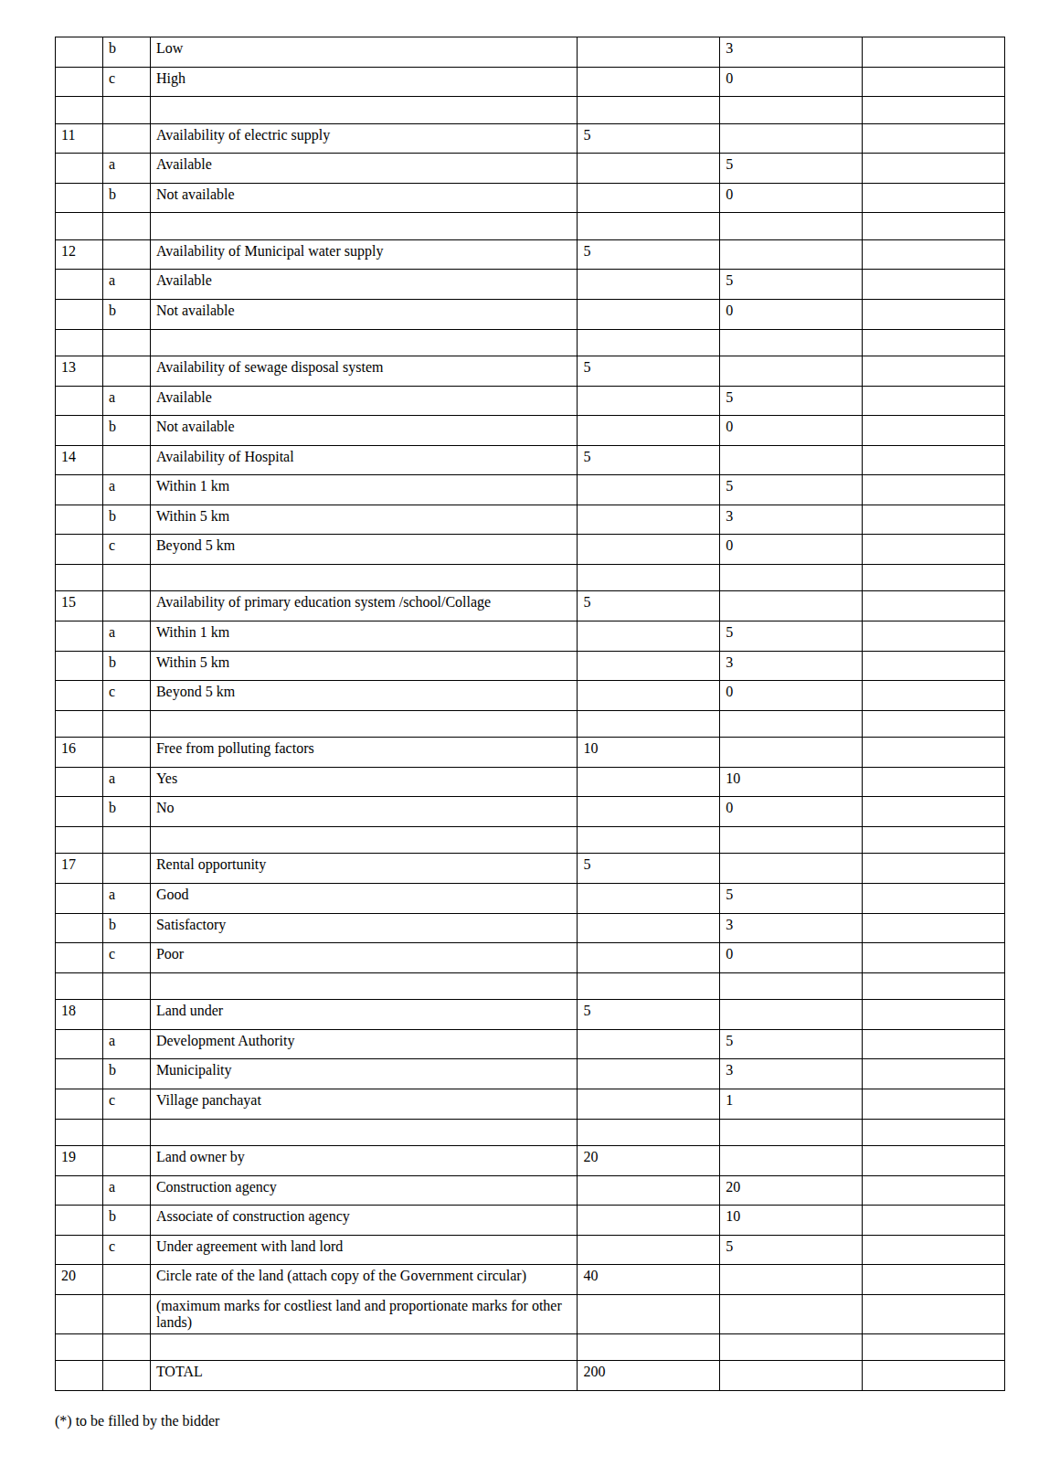| | b | Low | | 3 | |
| | c | High | | 0 | |
| 11 | | Availability of electric supply | 5 | | |
| | a | Available | | 5 | |
| | b | Not available | | 0 | |
| 12 | | Availability of Municipal water supply | 5 | | |
| | a | Available | | 5 | |
| | b | Not available | | 0 | |
| 13 | | Availability of sewage disposal system | 5 | | |
| | a | Available | | 5 | |
| | b | Not available | | 0 | |
| 14 | | Availability of Hospital | 5 | | |
| | a | Within 1 km | | 5 | |
| | b | Within 5 km | | 3 | |
| | c | Beyond 5 km | | 0 | |
| 15 | | Availability of primary education system /school/Collage | 5 | | |
| | a | Within 1 km | | 5 | |
| | b | Within 5 km | | 3 | |
| | c | Beyond 5 km | | 0 | |
| 16 | | Free from polluting factors | 10 | | |
| | a | Yes | | 10 | |
| | b | No | | 0 | |
| 17 | | Rental opportunity | 5 | | |
| | a | Good | | 5 | |
| | b | Satisfactory | | 3 | |
| | c | Poor | | 0 | |
| 18 | | Land under | 5 | | |
| | a | Development Authority | | 5 | |
| | b | Municipality | | 3 | |
| | c | Village panchayat | | 1 | |
| 19 | | Land owner by | 20 | | |
| | a | Construction agency | | 20 | |
| | b | Associate of construction agency | | 10 | |
| | c | Under agreement with land lord | | 5 | |
| 20 | | Circle rate of the land (attach copy of the Government circular) | 40 | | |
| | | (maximum marks for costliest land and proportionate marks for other lands) | | | |
| | | TOTAL | 200 | | |
(*) to be filled by the bidder